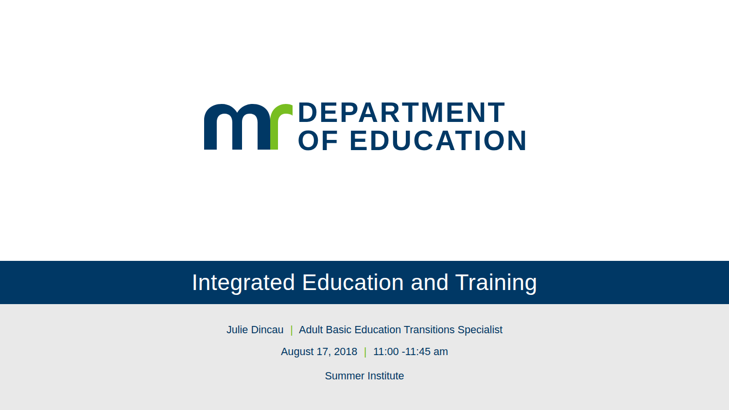Department of Education
Integrated Education and Training
Julie Dincau | Adult Basic Education Transitions Specialist
August 17, 2018 | 11:00 -11:45 am
Summer Institute